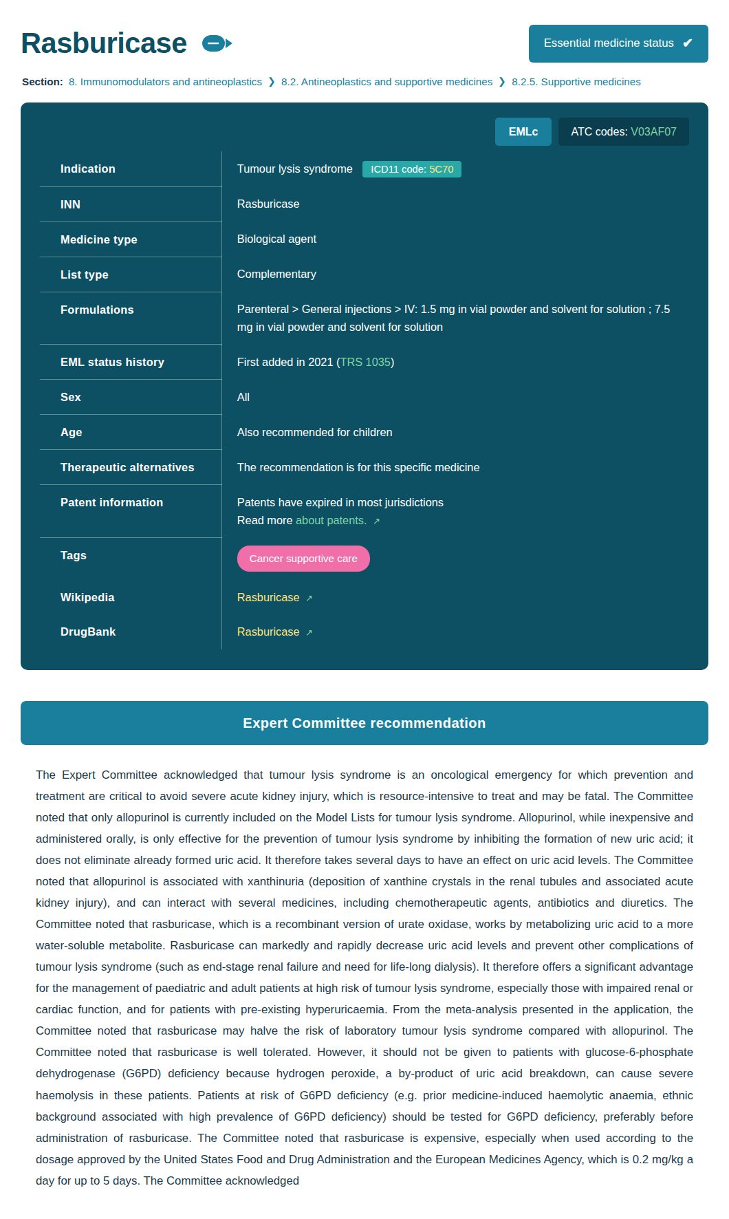Rasburicase
Essential medicine status ✔
Section: 8. Immunomodulators and antineoplastics ❯ 8.2. Antineoplastics and supportive medicines ❯ 8.2.5. Supportive medicines
EMLc ATC codes: V03AF07
| Indication | Tumour lysis syndrome ICD11 code: 5C70 |
| INN | Rasburicase |
| Medicine type | Biological agent |
| List type | Complementary |
| Formulations | Parenteral > General injections > IV: 1.5 mg in vial powder and solvent for solution ; 7.5 mg in vial powder and solvent for solution |
| EML status history | First added in 2021 ( TRS 1035 ) |
| Sex | All |
| Age | Also recommended for children |
| Therapeutic alternatives | The recommendation is for this specific medicine |
| Patent information | Patents have expired in most jurisdictions Read more about patents. ↗ |
| Tags | Cancer supportive care |
| Wikipedia | Rasburicase ↗ |
| DrugBank | Rasburicase ↗ |
Expert Committee recommendation
The Expert Committee acknowledged that tumour lysis syndrome is an oncological emergency for which prevention and treatment are critical to avoid severe acute kidney injury, which is resource-intensive to treat and may be fatal. The Committee noted that only allopurinol is currently included on the Model Lists for tumour lysis syndrome. Allopurinol, while inexpensive and administered orally, is only effective for the prevention of tumour lysis syndrome by inhibiting the formation of new uric acid; it does not eliminate already formed uric acid. It therefore takes several days to have an effect on uric acid levels. The Committee noted that allopurinol is associated with xanthinuria (deposition of xanthine crystals in the renal tubules and associated acute kidney injury), and can interact with several medicines, including chemotherapeutic agents, antibiotics and diuretics. The Committee noted that rasburicase, which is a recombinant version of urate oxidase, works by metabolizing uric acid to a more water-soluble metabolite. Rasburicase can markedly and rapidly decrease uric acid levels and prevent other complications of tumour lysis syndrome (such as end-stage renal failure and need for life-long dialysis). It therefore offers a significant advantage for the management of paediatric and adult patients at high risk of tumour lysis syndrome, especially those with impaired renal or cardiac function, and for patients with pre-existing hyperuricaemia. From the meta-analysis presented in the application, the Committee noted that rasburicase may halve the risk of laboratory tumour lysis syndrome compared with allopurinol. The Committee noted that rasburicase is well tolerated. However, it should not be given to patients with glucose-6-phosphate dehydrogenase (G6PD) deficiency because hydrogen peroxide, a by-product of uric acid breakdown, can cause severe haemolysis in these patients. Patients at risk of G6PD deficiency (e.g. prior medicine-induced haemolytic anaemia, ethnic background associated with high prevalence of G6PD deficiency) should be tested for G6PD deficiency, preferably before administration of rasburicase. The Committee noted that rasburicase is expensive, especially when used according to the dosage approved by the United States Food and Drug Administration and the European Medicines Agency, which is 0.2 mg/kg a day for up to 5 days. The Committee acknowledged